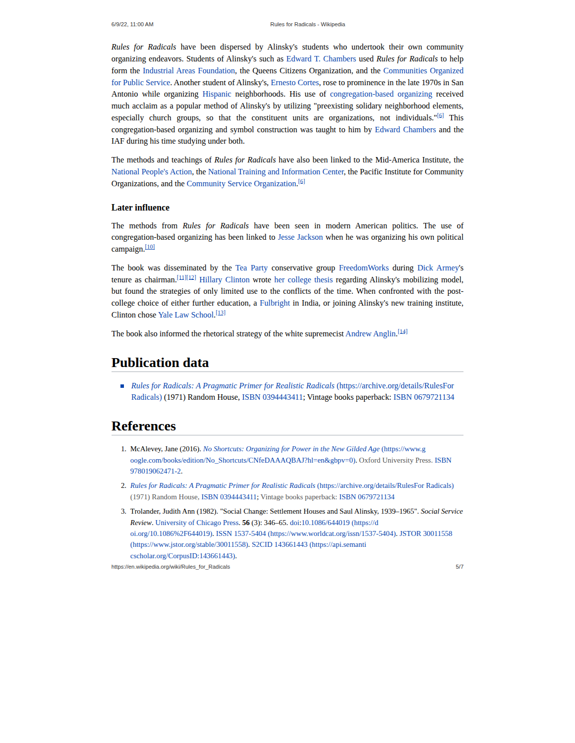6/9/22, 11:00 AM
Rules for Radicals - Wikipedia
Rules for Radicals have been dispersed by Alinsky's students who undertook their own community organizing endeavors. Students of Alinsky's such as Edward T. Chambers used Rules for Radicals to help form the Industrial Areas Foundation, the Queens Citizens Organization, and the Communities Organized for Public Service. Another student of Alinsky's, Ernesto Cortes, rose to prominence in the late 1970s in San Antonio while organizing Hispanic neighborhoods. His use of congregation-based organizing received much acclaim as a popular method of Alinsky's by utilizing "preexisting solidary neighborhood elements, especially church groups, so that the constituent units are organizations, not individuals."[6] This congregation-based organizing and symbol construction was taught to him by Edward Chambers and the IAF during his time studying under both.
The methods and teachings of Rules for Radicals have also been linked to the Mid-America Institute, the National People's Action, the National Training and Information Center, the Pacific Institute for Community Organizations, and the Community Service Organization.[6]
Later influence
The methods from Rules for Radicals have been seen in modern American politics. The use of congregation-based organizing has been linked to Jesse Jackson when he was organizing his own political campaign.[10]
The book was disseminated by the Tea Party conservative group FreedomWorks during Dick Armey's tenure as chairman.[11][12] Hillary Clinton wrote her college thesis regarding Alinsky's mobilizing model, but found the strategies of only limited use to the conflicts of the time. When confronted with the post-college choice of either further education, a Fulbright in India, or joining Alinsky's new training institute, Clinton chose Yale Law School.[13]
The book also informed the rhetorical strategy of the white supremecist Andrew Anglin.[14]
Publication data
Rules for Radicals: A Pragmatic Primer for Realistic Radicals (https://archive.org/details/RulesFor Radicals) (1971) Random House, ISBN 0394443411; Vintage books paperback: ISBN 0679721134
References
McAlevey, Jane (2016). No Shortcuts: Organizing for Power in the New Gilded Age (https://www.g oogle.com/books/edition/No_Shortcuts/CNfeDAAAQBAJ?hl=en&gbpv=0). Oxford University Press. ISBN 978019062471-2.
Rules for Radicals: A Pragmatic Primer for Realistic Radicals (https://archive.org/details/RulesFor Radicals) (1971) Random House, ISBN 0394443411; Vintage books paperback: ISBN 0679721134
Trolander, Judith Ann (1982). "Social Change: Settlement Houses and Saul Alinsky, 1939–1965". Social Service Review. University of Chicago Press. 56 (3): 346–65. doi:10.1086/644019 (https://d oi.org/10.1086%2F644019). ISSN 1537-5404 (https://www.worldcat.org/issn/1537-5404). JSTOR 30011558 (https://www.jstor.org/stable/30011558). S2CID 143661443 (https://api.semanti cscholar.org/CorpusID:143661443).
https://en.wikipedia.org/wiki/Rules_for_Radicals
5/7